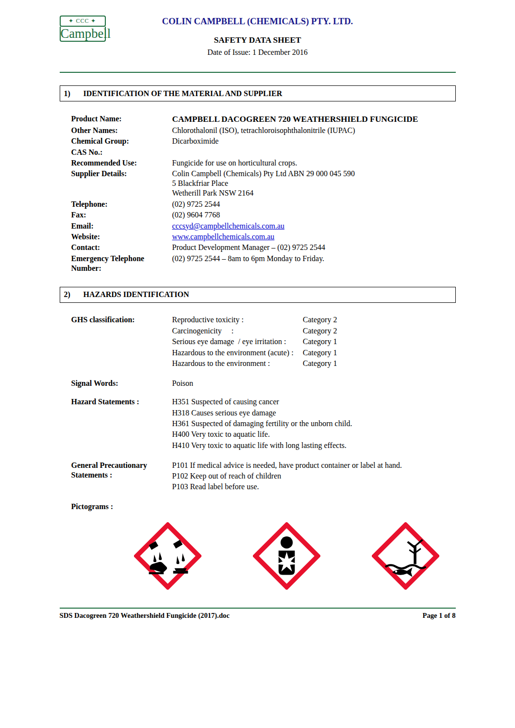✦ CCC ✦
Campbell
COLIN CAMPBELL (CHEMICALS) PTY. LTD.
SAFETY DATA SHEET
Date of Issue: 1 December 2016
1) IDENTIFICATION OF THE MATERIAL AND SUPPLIER
| Product Name: | CAMPBELL DACOGREEN 720 WEATHERSHIELD FUNGICIDE |
| Other Names: | Chlorothalonil (ISO), tetrachloroisophthalonitrile (IUPAC) |
| Chemical Group: | Dicarboximide |
| CAS No.: | |
| Recommended Use: | Fungicide for use on horticultural crops. |
| Supplier Details: | Colin Campbell (Chemicals) Pty Ltd ABN 29 000 045 590 5 Blackfriar Place Wetherill Park NSW 2164 |
| Telephone: | (02) 9725 2544 |
| Fax: | (02) 9604 7768 |
| Email: | cccsyd@campbellchemicals.com.au |
| Website: | www.campbellchemicals.com.au |
| Contact: | Product Development Manager – (02) 9725 2544 |
| Emergency Telephone Number: | (02) 9725 2544 – 8am to 6pm Monday to Friday. |
2) HAZARDS IDENTIFICATION
| GHS classification: | / Reproductive toxicity : / Category 2 / / Carcinogenicity : / Category 2 / / Serious eye damage / eye irritation : / Category 1 / / Hazardous to the environment (acute) : / Category 1 / / Hazardous to the environment : / Category 1 / |
| Signal Words: | Poison |
| Hazard Statements : | H351 Suspected of causing cancer H318 Causes serious eye damage H361 Suspected of damaging fertility or the unborn child. H400 Very toxic to aquatic life. H410 Very toxic to aquatic life with long lasting effects. |
| General Precautionary Statements : | P101 If medical advice is needed, have product container or label at hand. P102 Keep out of reach of children P103 Read label before use. |
| Pictograms : | |
SDS Dacogreen 720 Weathershield Fungicide (2017).doc Page 1 of 8